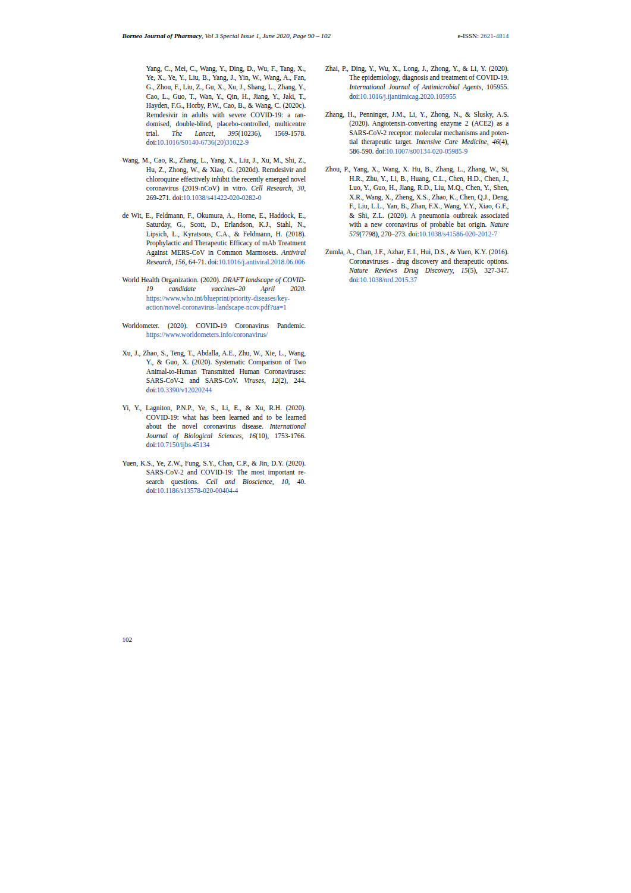Borneo Journal of Pharmacy, Vol 3 Special Issue 1, June 2020, Page 90 – 102
e-ISSN: 2621-4814
Yang, C., Mei, C., Wang, Y., Ding, D., Wu, F., Tang, X., Ye, X., Ye, Y., Liu, B., Yang, J., Yin, W., Wang, A., Fan, G., Zhou, F., Liu, Z., Gu, X., Xu, J., Shang, L., Zhang, Y., Cao, L., Guo, T., Wan, Y., Qin, H., Jiang, Y., Jaki, T., Hayden, F.G., Horby, P.W., Cao, B., & Wang, C. (2020c). Remdesivir in adults with severe COVID-19: a randomised, double-blind, placebo-controlled, multicentre trial. The Lancet, 395(10236), 1569-1578. doi:10.1016/S0140-6736(20)31022-9
Wang, M., Cao, R., Zhang, L., Yang, X., Liu, J., Xu, M., Shi, Z., Hu, Z., Zhong, W., & Xiao, G. (2020d). Remdesivir and chloroquine effectively inhibit the recently emerged novel coronavirus (2019-nCoV) in vitro. Cell Research, 30, 269-271. doi:10.1038/s41422-020-0282-0
de Wit, E., Feldmann, F., Okumura, A., Horne, E., Haddock, E., Saturday, G., Scott, D., Erlandson, K.J., Stahl, N., Lipsich, L., Kyratsous, C.A., & Feldmann, H. (2018). Prophylactic and Therapeutic Efficacy of mAb Treatment Against MERS-CoV in Common Marmosets. Antiviral Research, 156, 64-71. doi:10.1016/j.antiviral.2018.06.006
World Health Organization. (2020). DRAFT landscape of COVID-19 candidate vaccines–20 April 2020. https://www.who.int/blueprint/priority-diseases/key-action/novel-coronavirus-landscape-ncov.pdf?ua=1
Worldometer. (2020). COVID-19 Coronavirus Pandemic. https://www.worldometers.info/coronavirus/
Xu, J., Zhao, S., Teng, T., Abdalla, A.E., Zhu, W., Xie, L., Wang, Y., & Guo, X. (2020). Systematic Comparison of Two Animal-to-Human Transmitted Human Coronaviruses: SARS-CoV-2 and SARS-CoV. Viruses, 12(2), 244. doi:10.3390/v12020244
Yi, Y., Lagniton, P.N.P., Ye, S., Li, E., & Xu, R.H. (2020). COVID-19: what has been learned and to be learned about the novel coronavirus disease. International Journal of Biological Sciences, 16(10), 1753-1766. doi:10.7150/ijbs.45134
Yuen, K.S., Ye, Z.W., Fung, S.Y., Chan, C.P., & Jin, D.Y. (2020). SARS-CoV-2 and COVID-19: The most important research questions. Cell and Bioscience, 10, 40. doi:10.1186/s13578-020-00404-4
Zhai, P., Ding, Y., Wu, X., Long, J., Zhong, Y., & Li, Y. (2020). The epidemiology, diagnosis and treatment of COVID-19. International Journal of Antimicrobial Agents, 105955. doi:10.1016/j.ijantimicag.2020.105955
Zhang, H., Penninger, J.M., Li, Y., Zhong, N., & Slusky, A.S. (2020). Angiotensin-converting enzyme 2 (ACE2) as a SARS-CoV-2 receptor: molecular mechanisms and potential therapeutic target. Intensive Care Medicine, 46(4), 586-590. doi:10.1007/s00134-020-05985-9
Zhou, P., Yang, X., Wang, X. Hu, B., Zhang, L., Zhang, W., Si, H.R., Zhu, Y., Li, B., Huang, C.L., Chen, H.D., Chen, J., Luo, Y., Guo, H., Jiang, R.D., Liu, M.Q., Chen, Y., Shen, X.R., Wang, X., Zheng, X.S., Zhao, K., Chen, Q.J., Deng, F., Liu, L.L., Yan, B., Zhan, F.X., Wang, Y.Y., Xiao, G.F., & Shi, Z.L. (2020). A pneumonia outbreak associated with a new coronavirus of probable bat origin. Nature 579(7798), 270–273. doi:10.1038/s41586-020-2012-7
Zumla, A., Chan, J.F., Azhar, E.I., Hui, D.S., & Yuen, K.Y. (2016). Coronaviruses - drug discovery and therapeutic options. Nature Reviews Drug Discovery, 15(5), 327-347. doi:10.1038/nrd.2015.37
102